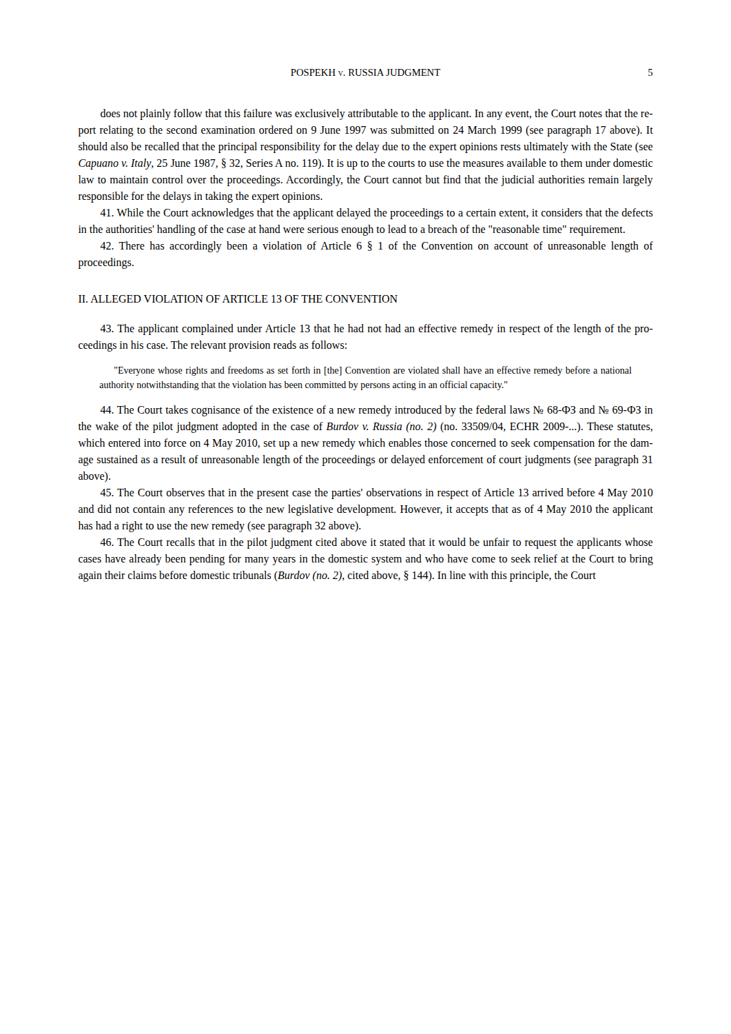POSPEKH v. RUSSIA JUDGMENT 5
does not plainly follow that this failure was exclusively attributable to the applicant. In any event, the Court notes that the report relating to the second examination ordered on 9 June 1997 was submitted on 24 March 1999 (see paragraph 17 above). It should also be recalled that the principal responsibility for the delay due to the expert opinions rests ultimately with the State (see Capuano v. Italy, 25 June 1987, § 32, Series A no. 119). It is up to the courts to use the measures available to them under domestic law to maintain control over the proceedings. Accordingly, the Court cannot but find that the judicial authorities remain largely responsible for the delays in taking the expert opinions.
41. While the Court acknowledges that the applicant delayed the proceedings to a certain extent, it considers that the defects in the authorities' handling of the case at hand were serious enough to lead to a breach of the "reasonable time" requirement.
42. There has accordingly been a violation of Article 6 § 1 of the Convention on account of unreasonable length of proceedings.
II. ALLEGED VIOLATION OF ARTICLE 13 OF THE CONVENTION
43. The applicant complained under Article 13 that he had not had an effective remedy in respect of the length of the proceedings in his case. The relevant provision reads as follows:
"Everyone whose rights and freedoms as set forth in [the] Convention are violated shall have an effective remedy before a national authority notwithstanding that the violation has been committed by persons acting in an official capacity."
44. The Court takes cognisance of the existence of a new remedy introduced by the federal laws № 68-ФЗ and № 69-ФЗ in the wake of the pilot judgment adopted in the case of Burdov v. Russia (no. 2) (no. 33509/04, ECHR 2009-...). These statutes, which entered into force on 4 May 2010, set up a new remedy which enables those concerned to seek compensation for the damage sustained as a result of unreasonable length of the proceedings or delayed enforcement of court judgments (see paragraph 31 above).
45. The Court observes that in the present case the parties' observations in respect of Article 13 arrived before 4 May 2010 and did not contain any references to the new legislative development. However, it accepts that as of 4 May 2010 the applicant has had a right to use the new remedy (see paragraph 32 above).
46. The Court recalls that in the pilot judgment cited above it stated that it would be unfair to request the applicants whose cases have already been pending for many years in the domestic system and who have come to seek relief at the Court to bring again their claims before domestic tribunals (Burdov (no. 2), cited above, § 144). In line with this principle, the Court